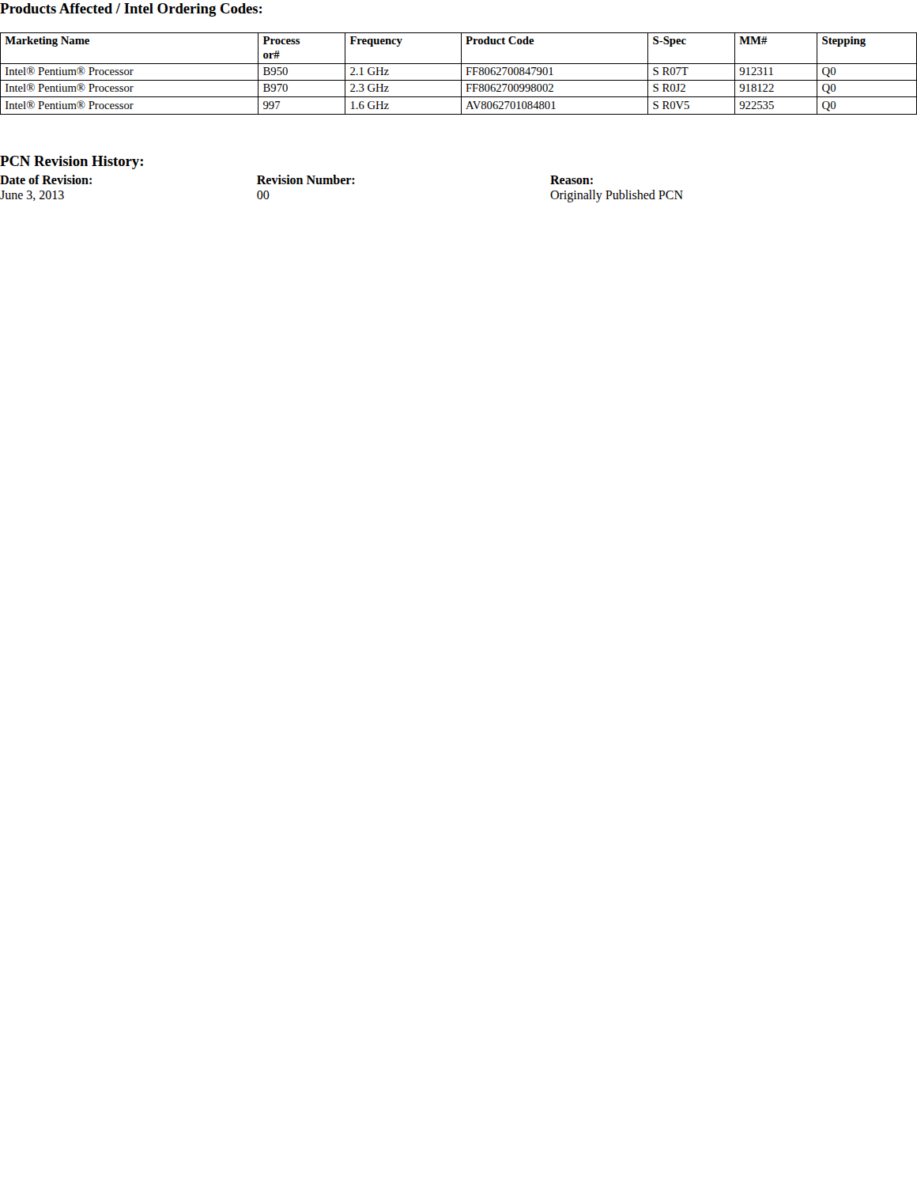Products Affected / Intel Ordering Codes:
| Marketing Name | Process or# | Frequency | Product Code | S-Spec | MM# | Stepping |
| --- | --- | --- | --- | --- | --- | --- |
| Intel® Pentium® Processor | B950 | 2.1 GHz | FF8062700847901 | S R07T | 912311 | Q0 |
| Intel® Pentium® Processor | B970 | 2.3 GHz | FF8062700998002 | S R0J2 | 918122 | Q0 |
| Intel® Pentium® Processor | 997 | 1.6 GHz | AV8062701084801 | S R0V5 | 922535 | Q0 |
PCN Revision History:
| Date of Revision: | Revision Number: | Reason: |
| --- | --- | --- |
| June 3, 2013 | 00 | Originally Published PCN |